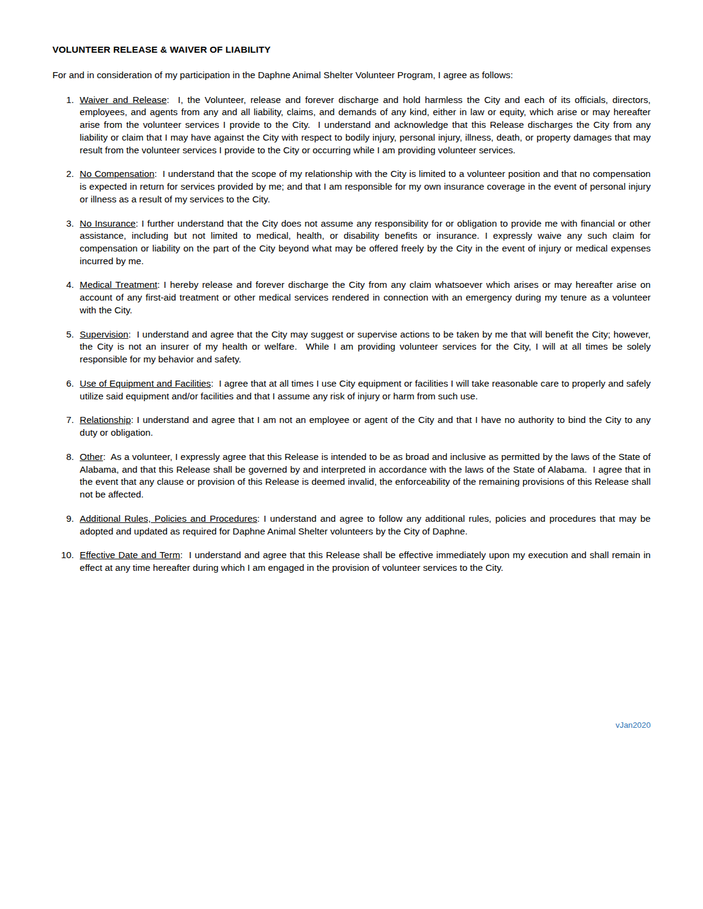VOLUNTEER RELEASE & WAIVER OF LIABILITY
For and in consideration of my participation in the Daphne Animal Shelter Volunteer Program, I agree as follows:
Waiver and Release: I, the Volunteer, release and forever discharge and hold harmless the City and each of its officials, directors, employees, and agents from any and all liability, claims, and demands of any kind, either in law or equity, which arise or may hereafter arise from the volunteer services I provide to the City. I understand and acknowledge that this Release discharges the City from any liability or claim that I may have against the City with respect to bodily injury, personal injury, illness, death, or property damages that may result from the volunteer services I provide to the City or occurring while I am providing volunteer services.
No Compensation: I understand that the scope of my relationship with the City is limited to a volunteer position and that no compensation is expected in return for services provided by me; and that I am responsible for my own insurance coverage in the event of personal injury or illness as a result of my services to the City.
No Insurance: I further understand that the City does not assume any responsibility for or obligation to provide me with financial or other assistance, including but not limited to medical, health, or disability benefits or insurance. I expressly waive any such claim for compensation or liability on the part of the City beyond what may be offered freely by the City in the event of injury or medical expenses incurred by me.
Medical Treatment: I hereby release and forever discharge the City from any claim whatsoever which arises or may hereafter arise on account of any first-aid treatment or other medical services rendered in connection with an emergency during my tenure as a volunteer with the City.
Supervision: I understand and agree that the City may suggest or supervise actions to be taken by me that will benefit the City; however, the City is not an insurer of my health or welfare. While I am providing volunteer services for the City, I will at all times be solely responsible for my behavior and safety.
Use of Equipment and Facilities: I agree that at all times I use City equipment or facilities I will take reasonable care to properly and safely utilize said equipment and/or facilities and that I assume any risk of injury or harm from such use.
Relationship: I understand and agree that I am not an employee or agent of the City and that I have no authority to bind the City to any duty or obligation.
Other: As a volunteer, I expressly agree that this Release is intended to be as broad and inclusive as permitted by the laws of the State of Alabama, and that this Release shall be governed by and interpreted in accordance with the laws of the State of Alabama. I agree that in the event that any clause or provision of this Release is deemed invalid, the enforceability of the remaining provisions of this Release shall not be affected.
Additional Rules, Policies and Procedures: I understand and agree to follow any additional rules, policies and procedures that may be adopted and updated as required for Daphne Animal Shelter volunteers by the City of Daphne.
Effective Date and Term: I understand and agree that this Release shall be effective immediately upon my execution and shall remain in effect at any time hereafter during which I am engaged in the provision of volunteer services to the City.
vJan2020